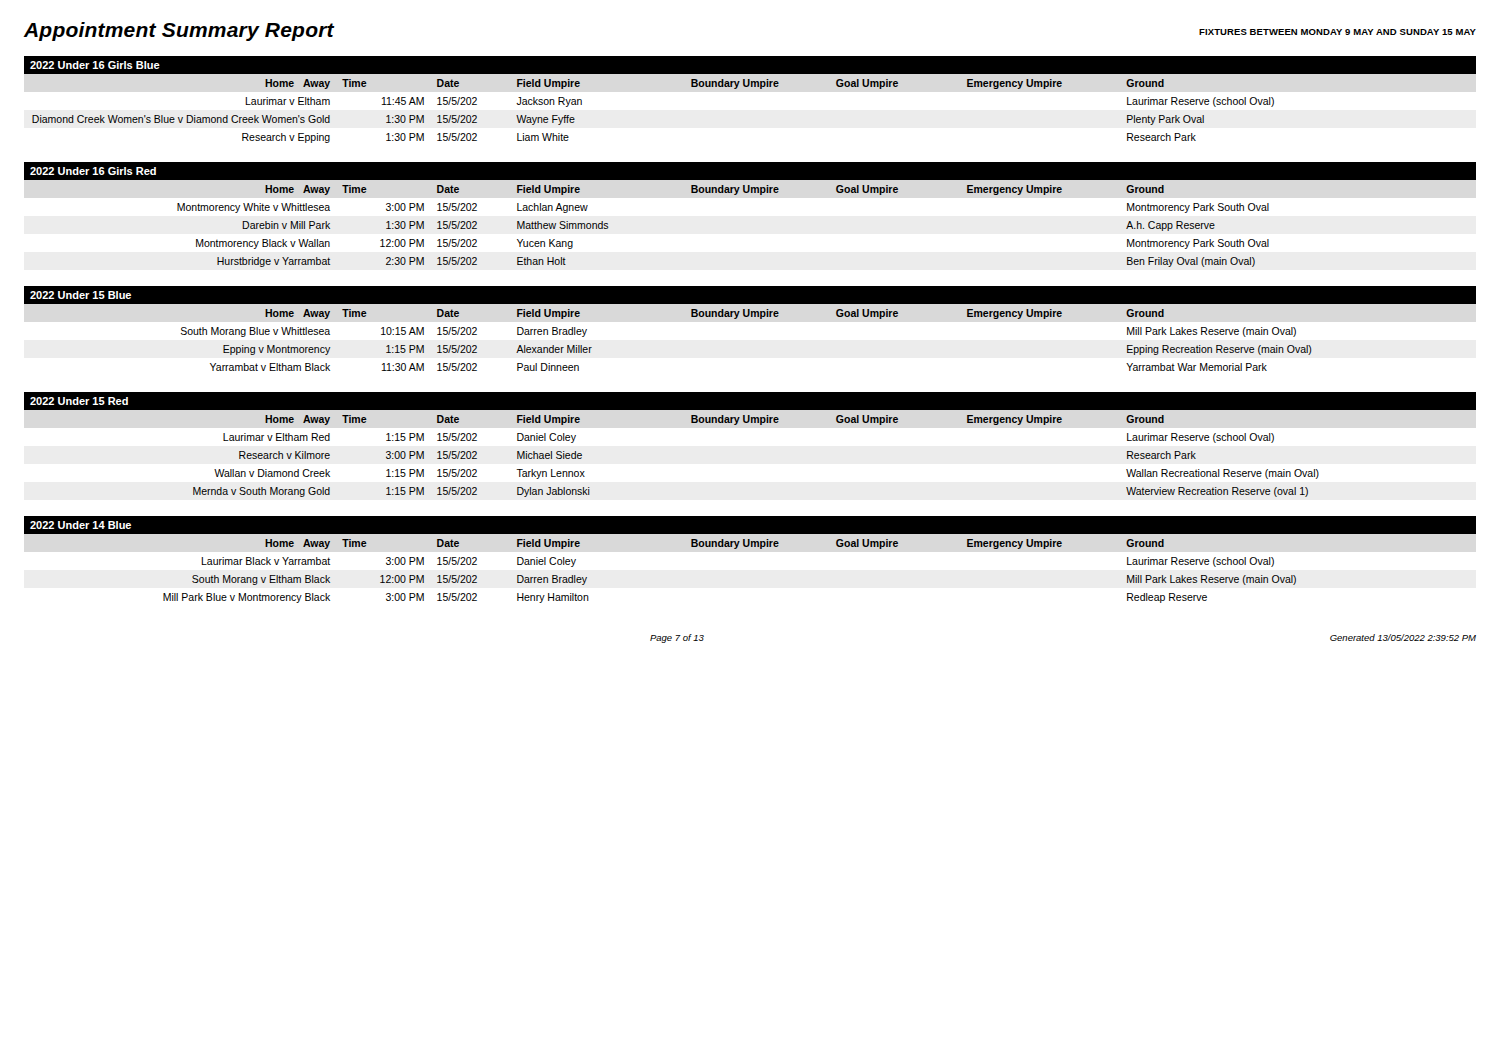Appointment Summary Report
FIXTURES BETWEEN MONDAY 9 MAY AND SUNDAY 15 MAY
| 2022 Under 16 Girls Blue |
| Home Away | Time | Date | Field Umpire | Boundary Umpire | Goal Umpire | Emergency Umpire | Ground |
| Laurimar v Eltham | 11:45 AM | 15/5/202 | Jackson Ryan | | | | Laurimar Reserve (school Oval) |
| Diamond Creek Women's Blue v Diamond Creek Women's Gold | 1:30 PM | 15/5/202 | Wayne Fyffe | | | | Plenty Park Oval |
| Research v Epping | 1:30 PM | 15/5/202 | Liam White | | | | Research Park |
| 2022 Under 16 Girls Red |
| Home Away | Time | Date | Field Umpire | Boundary Umpire | Goal Umpire | Emergency Umpire | Ground |
| Montmorency White v Whittlesea | 3:00 PM | 15/5/202 | Lachlan Agnew | | | | Montmorency Park South Oval |
| Darebin v Mill Park | 1:30 PM | 15/5/202 | Matthew Simmonds | | | | A.h. Capp Reserve |
| Montmorency Black v Wallan | 12:00 PM | 15/5/202 | Yucen Kang | | | | Montmorency Park South Oval |
| Hurstbridge v Yarrambat | 2:30 PM | 15/5/202 | Ethan Holt | | | | Ben Frilay Oval (main Oval) |
| 2022 Under 15 Blue |
| Home Away | Time | Date | Field Umpire | Boundary Umpire | Goal Umpire | Emergency Umpire | Ground |
| South Morang Blue v Whittlesea | 10:15 AM | 15/5/202 | Darren Bradley | | | | Mill Park Lakes Reserve (main Oval) |
| Epping v Montmorency | 1:15 PM | 15/5/202 | Alexander Miller | | | | Epping Recreation Reserve (main Oval) |
| Yarrambat v Eltham Black | 11:30 AM | 15/5/202 | Paul Dinneen | | | | Yarrambat War Memorial Park |
| 2022 Under 15 Red |
| Home Away | Time | Date | Field Umpire | Boundary Umpire | Goal Umpire | Emergency Umpire | Ground |
| Laurimar v Eltham Red | 1:15 PM | 15/5/202 | Daniel Coley | | | | Laurimar Reserve (school Oval) |
| Research v Kilmore | 3:00 PM | 15/5/202 | Michael Siede | | | | Research Park |
| Wallan v Diamond Creek | 1:15 PM | 15/5/202 | Tarkyn Lennox | | | | Wallan Recreational Reserve (main Oval) |
| Mernda v South Morang Gold | 1:15 PM | 15/5/202 | Dylan Jablonski | | | | Waterview Recreation Reserve (oval 1) |
| 2022 Under 14 Blue |
| Home Away | Time | Date | Field Umpire | Boundary Umpire | Goal Umpire | Emergency Umpire | Ground |
| Laurimar Black v Yarrambat | 3:00 PM | 15/5/202 | Daniel Coley | | | | Laurimar Reserve (school Oval) |
| South Morang v Eltham Black | 12:00 PM | 15/5/202 | Darren Bradley | | | | Mill Park Lakes Reserve (main Oval) |
| Mill Park Blue v Montmorency Black | 3:00 PM | 15/5/202 | Henry Hamilton | | | | Redleap Reserve |
Page 7 of 13
Generated 13/05/2022 2:39:52 PM